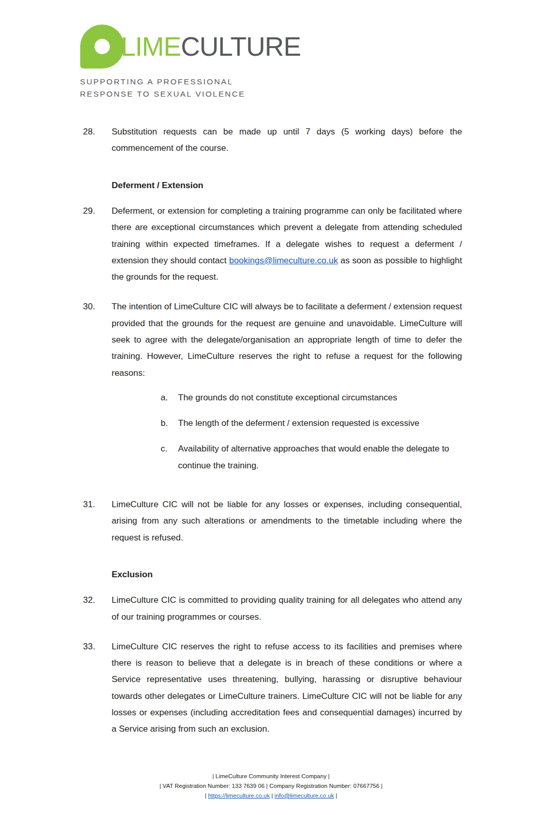LIME CULTURE
Supporting a professional
response to sexual violence
28. Substitution requests can be made up until 7 days (5 working days) before the commencement of the course.
Deferment / Extension
29. Deferment, or extension for completing a training programme can only be facilitated where there are exceptional circumstances which prevent a delegate from attending scheduled training within expected timeframes. If a delegate wishes to request a deferment / extension they should contact bookings@limeculture.co.uk as soon as possible to highlight the grounds for the request.
30. The intention of LimeCulture CIC will always be to facilitate a deferment / extension request provided that the grounds for the request are genuine and unavoidable. LimeCulture will seek to agree with the delegate/organisation an appropriate length of time to defer the training. However, LimeCulture reserves the right to refuse a request for the following reasons:
a. The grounds do not constitute exceptional circumstances
b. The length of the deferment / extension requested is excessive
c. Availability of alternative approaches that would enable the delegate to continue the training.
31. LimeCulture CIC will not be liable for any losses or expenses, including consequential, arising from any such alterations or amendments to the timetable including where the request is refused.
Exclusion
32. LimeCulture CIC is committed to providing quality training for all delegates who attend any of our training programmes or courses.
33. LimeCulture CIC reserves the right to refuse access to its facilities and premises where there is reason to believe that a delegate is in breach of these conditions or where a Service representative uses threatening, bullying, harassing or disruptive behaviour towards other delegates or LimeCulture trainers. LimeCulture CIC will not be liable for any losses or expenses (including accreditation fees and consequential damages) incurred by a Service arising from such an exclusion.
| LimeCulture Community Interest Company |
| VAT Registration Number: 133 7639 06 | Company Registration Number: 07667756 |
| https://limeculture.co.uk | info@limeculture.co.uk |